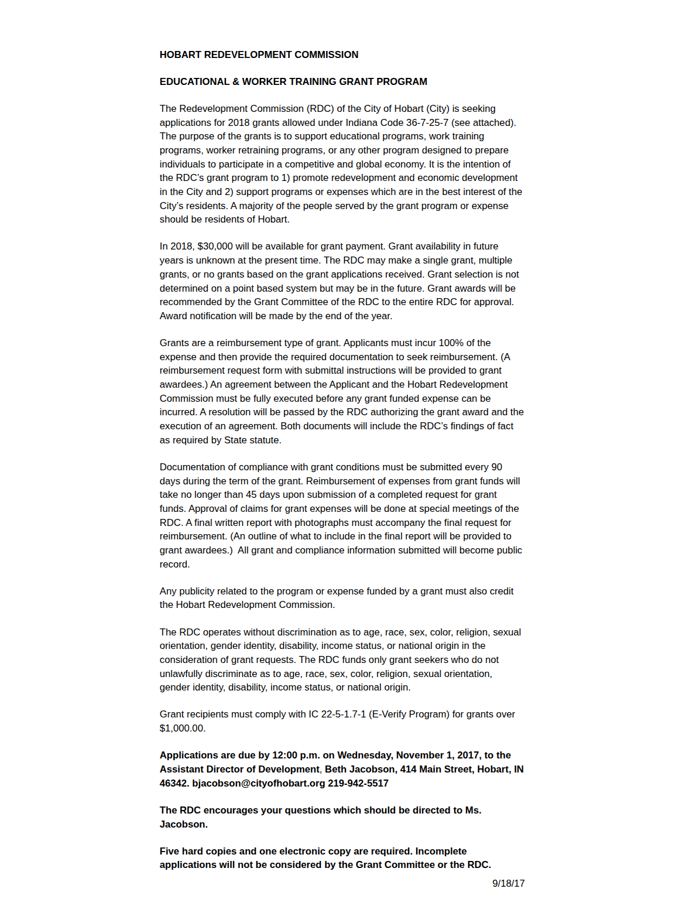HOBART REDEVELOPMENT COMMISSION
EDUCATIONAL & WORKER TRAINING GRANT PROGRAM
The Redevelopment Commission (RDC) of the City of Hobart (City) is seeking applications for 2018 grants allowed under Indiana Code 36-7-25-7 (see attached). The purpose of the grants is to support educational programs, work training programs, worker retraining programs, or any other program designed to prepare individuals to participate in a competitive and global economy. It is the intention of the RDC’s grant program to 1) promote redevelopment and economic development in the City and 2) support programs or expenses which are in the best interest of the City’s residents. A majority of the people served by the grant program or expense should be residents of Hobart.
In 2018, $30,000 will be available for grant payment. Grant availability in future years is unknown at the present time. The RDC may make a single grant, multiple grants, or no grants based on the grant applications received. Grant selection is not determined on a point based system but may be in the future. Grant awards will be recommended by the Grant Committee of the RDC to the entire RDC for approval. Award notification will be made by the end of the year.
Grants are a reimbursement type of grant. Applicants must incur 100% of the expense and then provide the required documentation to seek reimbursement. (A reimbursement request form with submittal instructions will be provided to grant awardees.) An agreement between the Applicant and the Hobart Redevelopment Commission must be fully executed before any grant funded expense can be incurred. A resolution will be passed by the RDC authorizing the grant award and the execution of an agreement. Both documents will include the RDC’s findings of fact as required by State statute.
Documentation of compliance with grant conditions must be submitted every 90 days during the term of the grant. Reimbursement of expenses from grant funds will take no longer than 45 days upon submission of a completed request for grant funds. Approval of claims for grant expenses will be done at special meetings of the RDC. A final written report with photographs must accompany the final request for reimbursement. (An outline of what to include in the final report will be provided to grant awardees.) All grant and compliance information submitted will become public record.
Any publicity related to the program or expense funded by a grant must also credit the Hobart Redevelopment Commission.
The RDC operates without discrimination as to age, race, sex, color, religion, sexual orientation, gender identity, disability, income status, or national origin in the consideration of grant requests. The RDC funds only grant seekers who do not unlawfully discriminate as to age, race, sex, color, religion, sexual orientation, gender identity, disability, income status, or national origin.
Grant recipients must comply with IC 22-5-1.7-1 (E-Verify Program) for grants over $1,000.00.
Applications are due by 12:00 p.m. on Wednesday, November 1, 2017, to the Assistant Director of Development, Beth Jacobson, 414 Main Street, Hobart, IN 46342. bjacobson@cityofhobart.org 219-942-5517
The RDC encourages your questions which should be directed to Ms. Jacobson.
Five hard copies and one electronic copy are required. Incomplete applications will not be considered by the Grant Committee or the RDC.
9/18/17